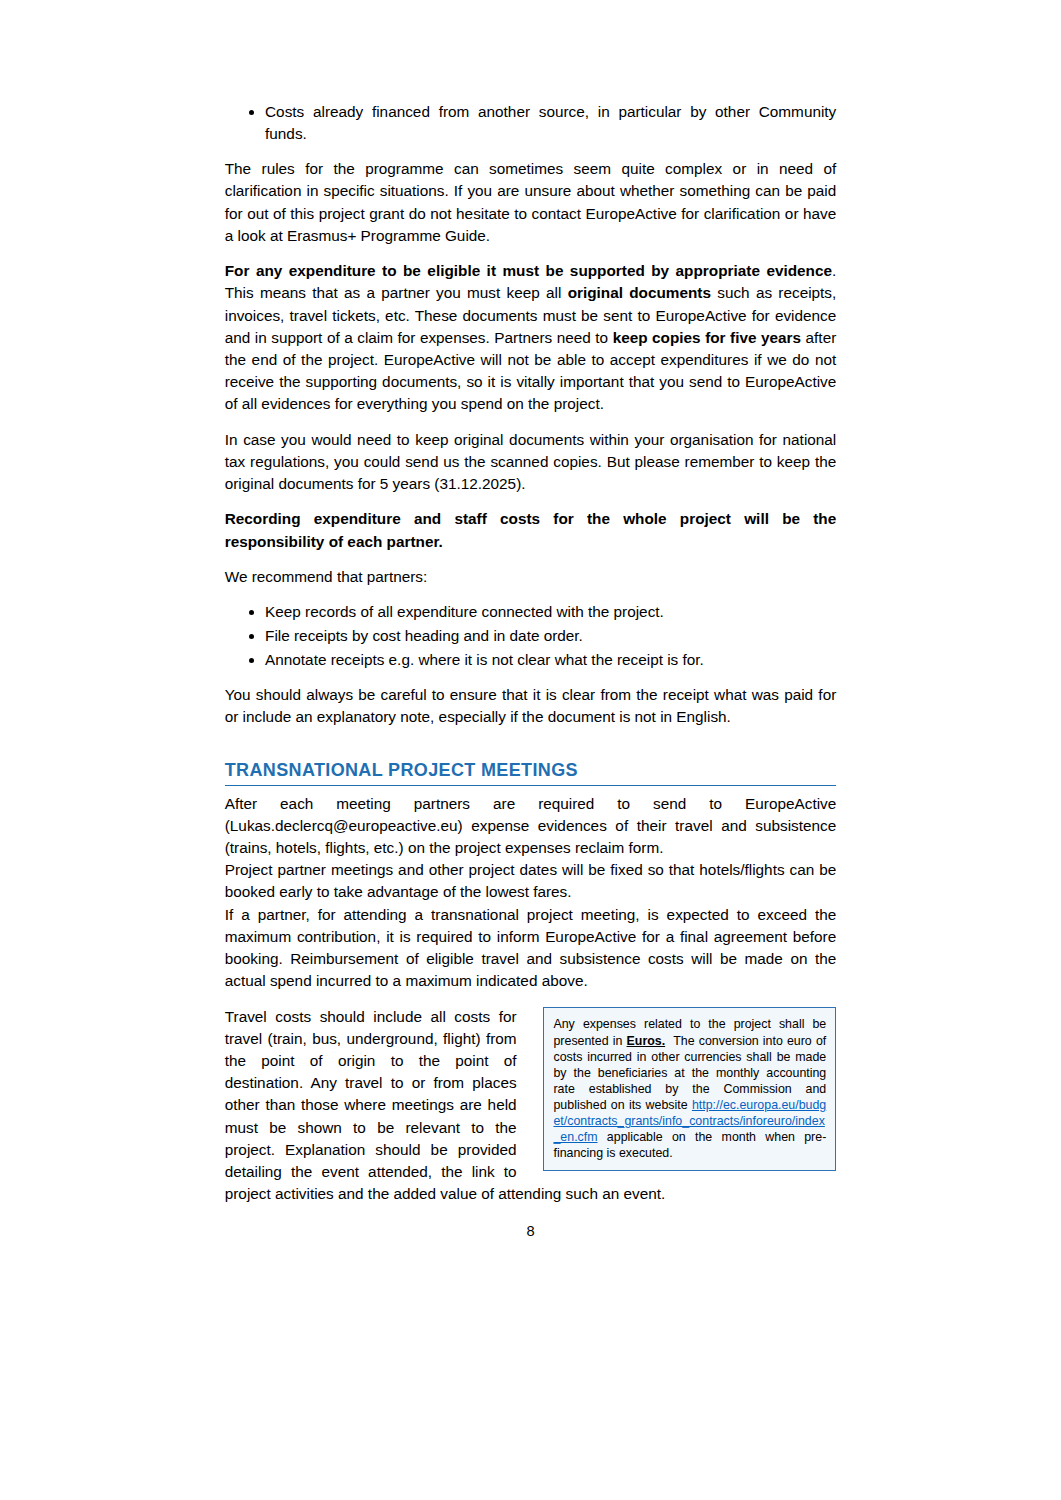Costs already financed from another source, in particular by other Community funds.
The rules for the programme can sometimes seem quite complex or in need of clarification in specific situations. If you are unsure about whether something can be paid for out of this project grant do not hesitate to contact EuropeActive for clarification or have a look at Erasmus+ Programme Guide.
For any expenditure to be eligible it must be supported by appropriate evidence. This means that as a partner you must keep all original documents such as receipts, invoices, travel tickets, etc. These documents must be sent to EuropeActive for evidence and in support of a claim for expenses. Partners need to keep copies for five years after the end of the project. EuropeActive will not be able to accept expenditures if we do not receive the supporting documents, so it is vitally important that you send to EuropeActive of all evidences for everything you spend on the project.
In case you would need to keep original documents within your organisation for national tax regulations, you could send us the scanned copies. But please remember to keep the original documents for 5 years (31.12.2025).
Recording expenditure and staff costs for the whole project will be the responsibility of each partner.
We recommend that partners:
Keep records of all expenditure connected with the project.
File receipts by cost heading and in date order.
Annotate receipts e.g. where it is not clear what the receipt is for.
You should always be careful to ensure that it is clear from the receipt what was paid for or include an explanatory note, especially if the document is not in English.
TRANSNATIONAL PROJECT MEETINGS
After each meeting partners are required to send to EuropeActive (Lukas.declercq@europeactive.eu) expense evidences of their travel and subsistence (trains, hotels, flights, etc.) on the project expenses reclaim form.
Project partner meetings and other project dates will be fixed so that hotels/flights can be booked early to take advantage of the lowest fares.
If a partner, for attending a transnational project meeting, is expected to exceed the maximum contribution, it is required to inform EuropeActive for a final agreement before booking. Reimbursement of eligible travel and subsistence costs will be made on the actual spend incurred to a maximum indicated above.
Any expenses related to the project shall be presented in Euros. The conversion into euro of costs incurred in other currencies shall be made by the beneficiaries at the monthly accounting rate established by the Commission and published on its website http://ec.europa.eu/budget/contracts_grants/info_contracts/inforeuro/index_en.cfm applicable on the month when pre-financing is executed.
Travel costs should include all costs for travel (train, bus, underground, flight) from the point of origin to the point of destination. Any travel to or from places other than those where meetings are held must be shown to be relevant to the project. Explanation should be provided detailing the event attended, the link to project activities and the added value of attending such an event.
8